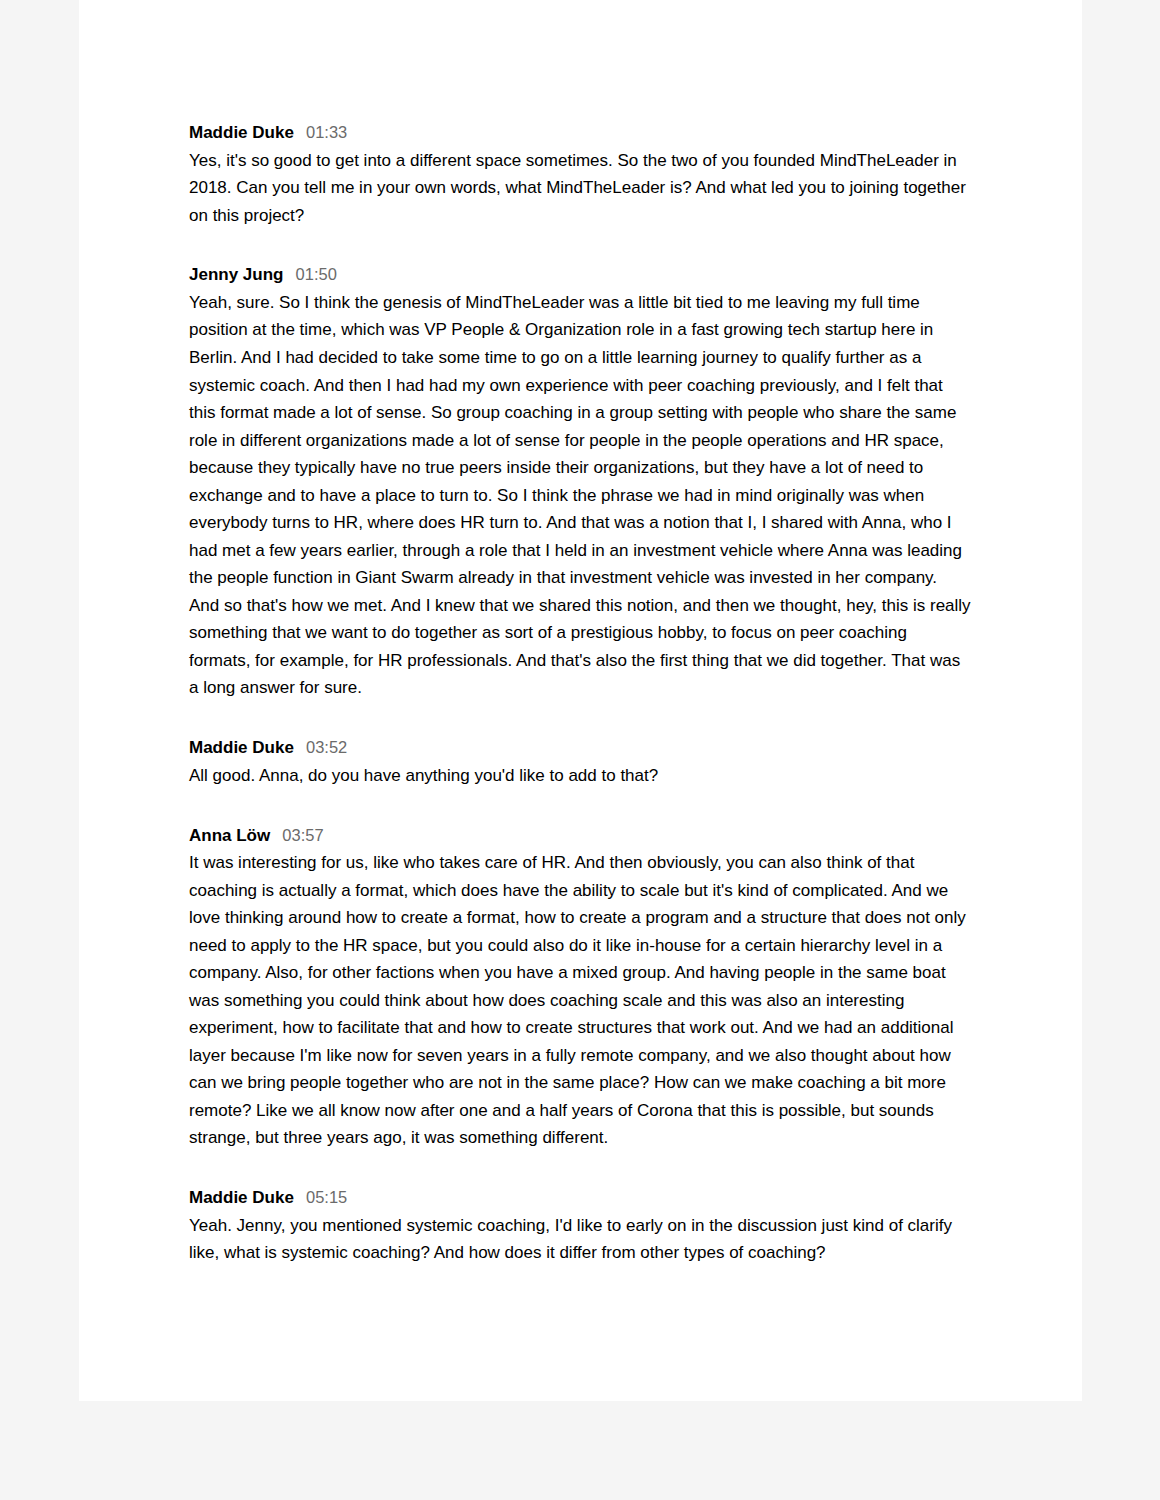Maddie Duke 01:33
Yes, it's so good to get into a different space sometimes. So the two of you founded MindTheLeader in 2018. Can you tell me in your own words, what MindTheLeader is? And what led you to joining together on this project?
Jenny Jung 01:50
Yeah, sure. So I think the genesis of MindTheLeader was a little bit tied to me leaving my full time position at the time, which was VP People & Organization role in a fast growing tech startup here in Berlin. And I had decided to take some time to go on a little learning journey to qualify further as a systemic coach. And then I had had my own experience with peer coaching previously, and I felt that this format made a lot of sense. So group coaching in a group setting with people who share the same role in different organizations made a lot of sense for people in the people operations and HR space, because they typically have no true peers inside their organizations, but they have a lot of need to exchange and to have a place to turn to. So I think the phrase we had in mind originally was when everybody turns to HR, where does HR turn to. And that was a notion that I, I shared with Anna, who I had met a few years earlier, through a role that I held in an investment vehicle where Anna was leading the people function in Giant Swarm already in that investment vehicle was invested in her company. And so that's how we met. And I knew that we shared this notion, and then we thought, hey, this is really something that we want to do together as sort of a prestigious hobby, to focus on peer coaching formats, for example, for HR professionals. And that's also the first thing that we did together. That was a long answer for sure.
Maddie Duke 03:52
All good. Anna, do you have anything you'd like to add to that?
Anna Löw 03:57
It was interesting for us, like who takes care of HR. And then obviously, you can also think of that coaching is actually a format, which does have the ability to scale but it's kind of complicated. And we love thinking around how to create a format, how to create a program and a structure that does not only need to apply to the HR space, but you could also do it like in-house for a certain hierarchy level in a company. Also, for other factions when you have a mixed group. And having people in the same boat was something you could think about how does coaching scale and this was also an interesting experiment, how to facilitate that and how to create structures that work out. And we had an additional layer because I'm like now for seven years in a fully remote company, and we also thought about how can we bring people together who are not in the same place? How can we make coaching a bit more remote? Like we all know now after one and a half years of Corona that this is possible, but sounds strange, but three years ago, it was something different.
Maddie Duke 05:15
Yeah. Jenny, you mentioned systemic coaching, I'd like to early on in the discussion just kind of clarify like, what is systemic coaching? And how does it differ from other types of coaching?